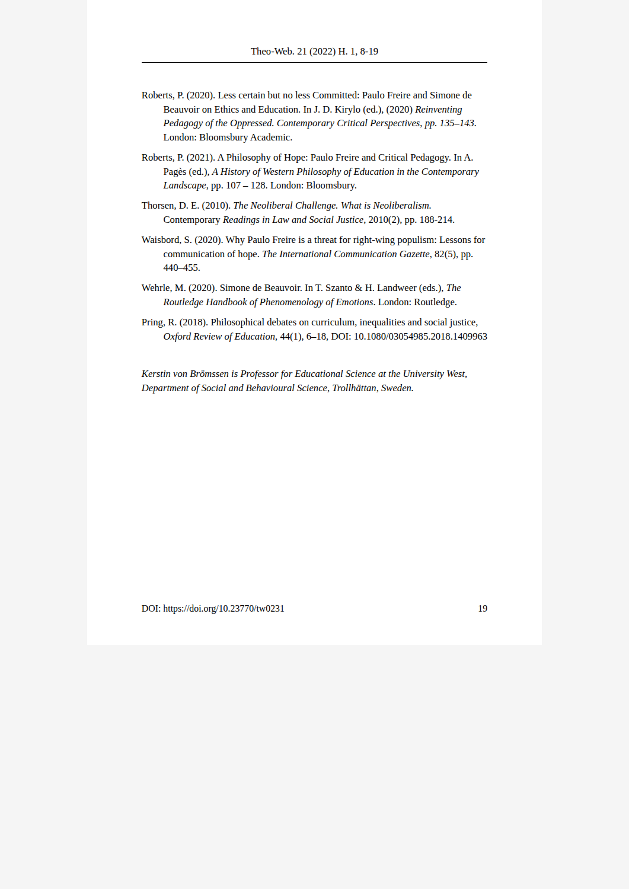Theo-Web. 21 (2022) H. 1, 8-19
Roberts, P. (2020). Less certain but no less Committed: Paulo Freire and Simone de Beauvoir on Ethics and Education. In J. D. Kirylo (ed.), (2020) Reinventing Pedagogy of the Oppressed. Contemporary Critical Perspectives, pp. 135–143. London: Bloomsbury Academic.
Roberts, P. (2021). A Philosophy of Hope: Paulo Freire and Critical Pedagogy. In A. Pagès (ed.), A History of Western Philosophy of Education in the Contemporary Landscape, pp. 107 – 128. London: Bloomsbury.
Thorsen, D. E. (2010). The Neoliberal Challenge. What is Neoliberalism. Contemporary Readings in Law and Social Justice, 2010(2), pp. 188-214.
Waisbord, S. (2020). Why Paulo Freire is a threat for right-wing populism: Lessons for communication of hope. The International Communication Gazette, 82(5), pp. 440–455.
Wehrle, M. (2020). Simone de Beauvoir. In T. Szanto & H. Landweer (eds.), The Routledge Handbook of Phenomenology of Emotions. London: Routledge.
Pring, R. (2018). Philosophical debates on curriculum, inequalities and social justice, Oxford Review of Education, 44(1), 6–18, DOI: 10.1080/03054985.2018.1409963
Kerstin von Brömssen is Professor for Educational Science at the University West, Department of Social and Behavioural Science, Trollhättan, Sweden.
DOI: https://doi.org/10.23770/tw0231 19